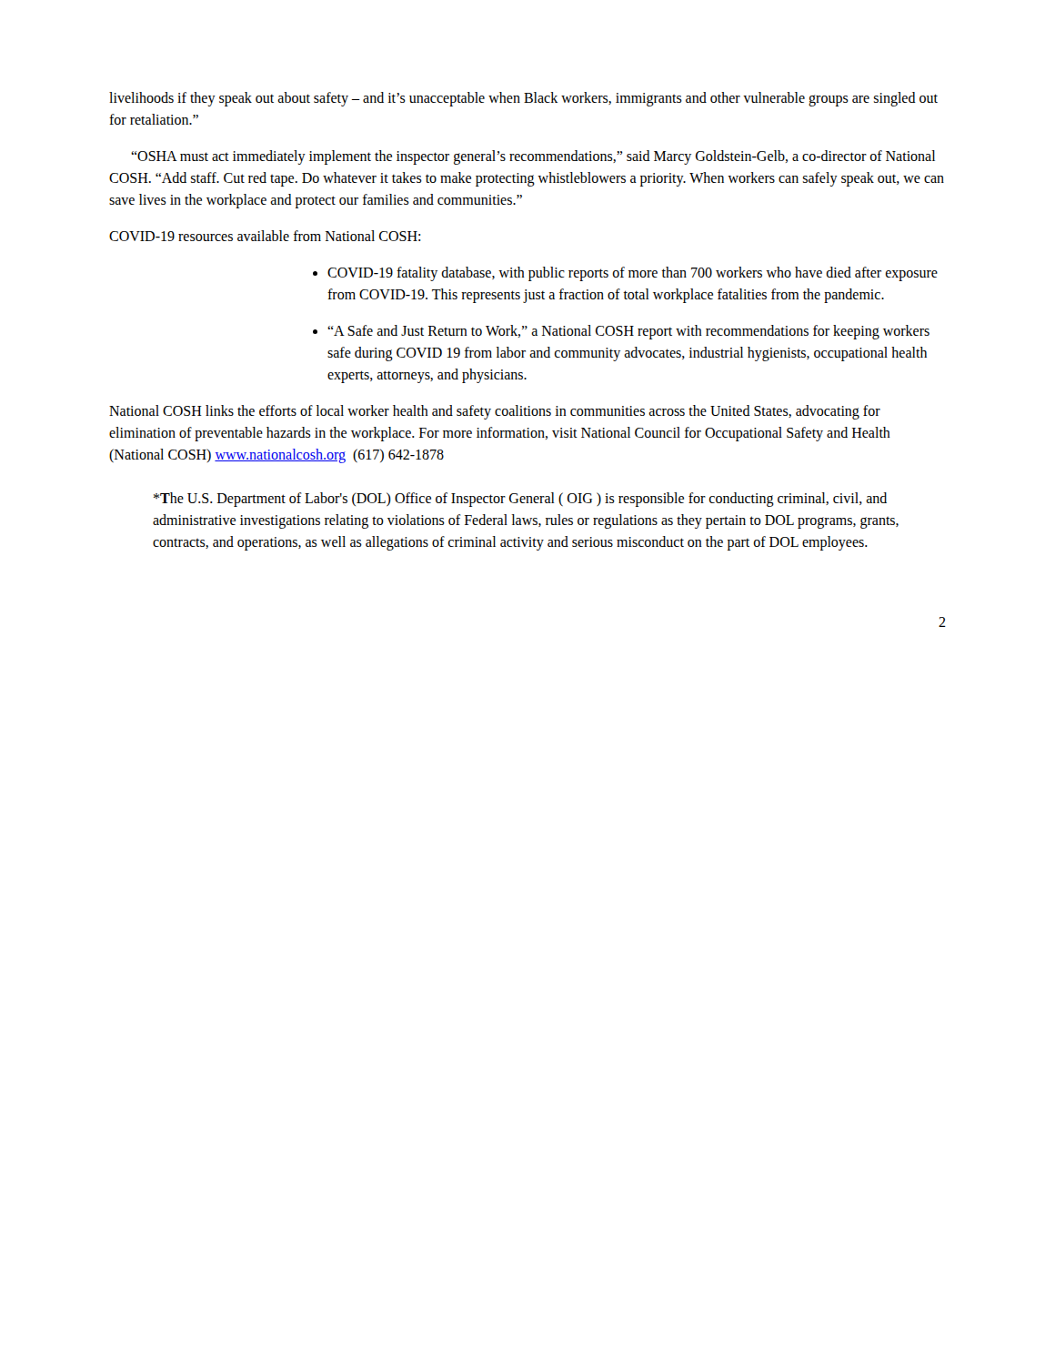livelihoods if they speak out about safety – and it’s unacceptable when Black workers, immigrants and other vulnerable groups are singled out for retaliation.”
“OSHA must act immediately implement the inspector general’s recommendations,” said Marcy Goldstein-Gelb, a co-director of National COSH. “Add staff. Cut red tape. Do whatever it takes to make protecting whistleblowers a priority. When workers can safely speak out, we can save lives in the workplace and protect our families and communities.”
COVID-19 resources available from National COSH:
COVID-19 fatality database, with public reports of more than 700 workers who have died after exposure from COVID-19. This represents just a fraction of total workplace fatalities from the pandemic.
“A Safe and Just Return to Work,” a National COSH report with recommendations for keeping workers safe during COVID 19 from labor and community advocates, industrial hygienists, occupational health experts, attorneys, and physicians.
National COSH links the efforts of local worker health and safety coalitions in communities across the United States, advocating for elimination of preventable hazards in the workplace. For more information, visit National Council for Occupational Safety and Health (National COSH) www.nationalcosh.org (617) 642-1878
*The U.S. Department of Labor's (DOL) Office of Inspector General ( OIG ) is responsible for conducting criminal, civil, and administrative investigations relating to violations of Federal laws, rules or regulations as they pertain to DOL programs, grants, contracts, and operations, as well as allegations of criminal activity and serious misconduct on the part of DOL employees.
2